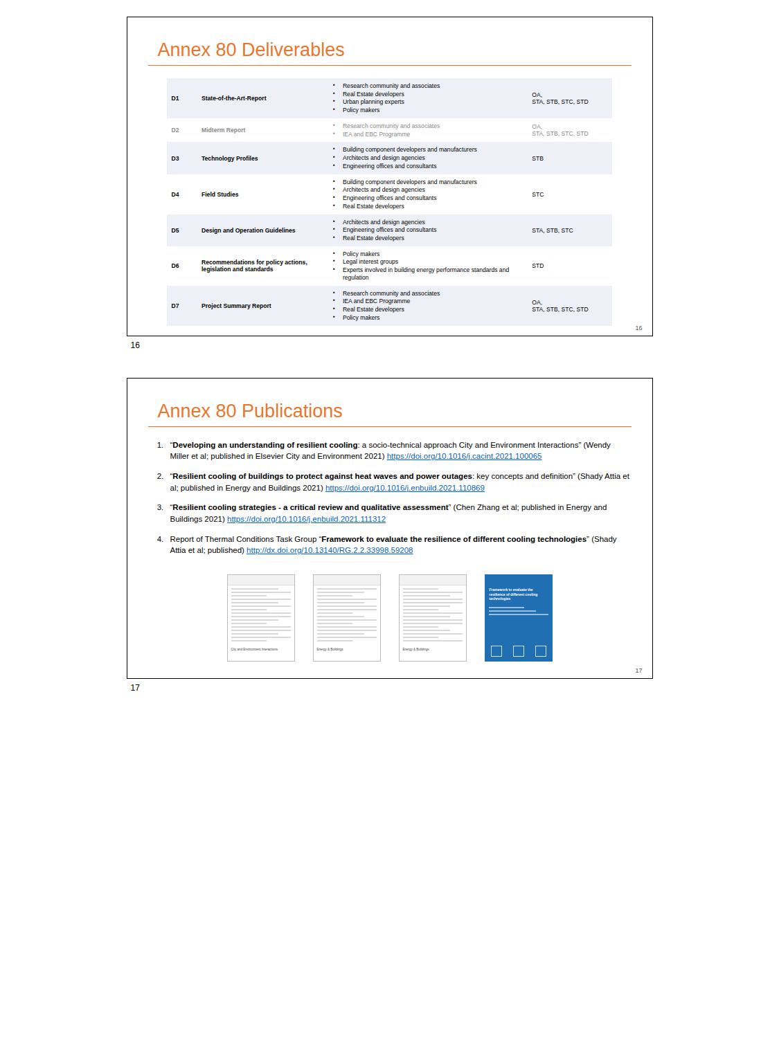Annex 80 Deliverables
| D1 | State-of-the-Art-Report | Research community and associates Real Estate developers Urban planning experts Policy makers | OA, STA, STB, STC, STD |
| D2 | Midterm Report | Research community and associates IEA and EBC Programme | OA, STA, STB, STC, STD |
| D3 | Technology Profiles | Building component developers and manufacturers Architects and design agencies Engineering offices and consultants | STB |
| D4 | Field Studies | Building component developers and manufacturers Architects and design agencies Engineering offices and consultants Real Estate developers | STC |
| D5 | Design and Operation Guidelines | Architects and design agencies Engineering offices and consultants Real Estate developers | STA, STB, STC |
| D6 | Recommendations for policy actions, legislation and standards | Policy makers Legal interest groups Experts involved in building energy performance standards and regulation | STD |
| D7 | Project Summary Report | Research community and associates IEA and EBC Programme Real Estate developers Policy makers | OA, STA, STB, STC, STD |
16
16
Annex 80 Publications
“Developing an understanding of resilient cooling: a socio-technical approach City and Environment Interactions” (Wendy Miller et al; published in Elsevier City and Environment 2021) https://doi.org/10.1016/j.cacint.2021.100065
“Resilient cooling of buildings to protect against heat waves and power outages: key concepts and definition” (Shady Attia et al; published in Energy and Buildings 2021) https://doi.org/10.1016/j.enbuild.2021.110869
“Resilient cooling strategies - a critical review and qualitative assessment” (Chen Zhang et al; published in Energy and Buildings 2021) https://doi.org/10.1016/j.enbuild.2021.111312
Report of Thermal Conditions Task Group “Framework to evaluate the resilience of different cooling technologies” (Shady Attia et al; published) http://dx.doi.org/10.13140/RG.2.2.33998.59208
City and Environment Interactions
Energy & Buildings
Energy & Buildings
Framework to evaluate the resilience of different cooling technologies
17
17